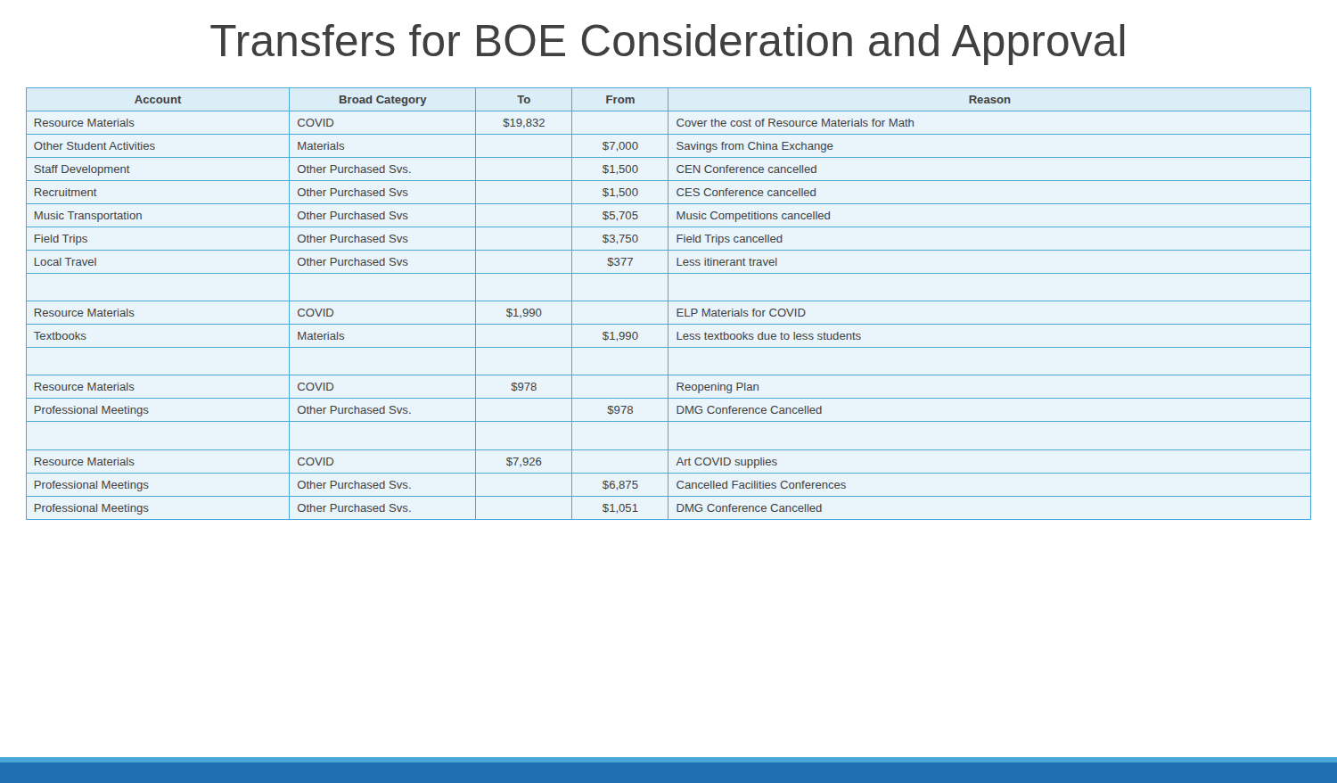Transfers for BOE Consideration and Approval
| Account | Broad Category | To | From | Reason |
| --- | --- | --- | --- | --- |
| Resource Materials | COVID | $19,832 | | Cover the cost of Resource Materials for Math |
| Other Student Activities | Materials | | $7,000 | Savings from China Exchange |
| Staff Development | Other Purchased Svs. | | $1,500 | CEN Conference cancelled |
| Recruitment | Other Purchased Svs | | $1,500 | CES Conference cancelled |
| Music Transportation | Other Purchased Svs | | $5,705 | Music Competitions cancelled |
| Field Trips | Other Purchased Svs | | $3,750 | Field Trips cancelled |
| Local Travel | Other Purchased Svs | | $377 | Less itinerant travel |
| Resource Materials | COVID | $1,990 | | ELP Materials for COVID |
| Textbooks | Materials | | $1,990 | Less textbooks due to less students |
| Resource Materials | COVID | $978 | | Reopening Plan |
| Professional Meetings | Other Purchased Svs. | | $978 | DMG Conference Cancelled |
| Resource Materials | COVID | $7,926 | | Art COVID supplies |
| Professional Meetings | Other Purchased Svs. | | $6,875 | Cancelled Facilities Conferences |
| Professional Meetings | Other Purchased Svs. | | $1,051 | DMG Conference Cancelled |